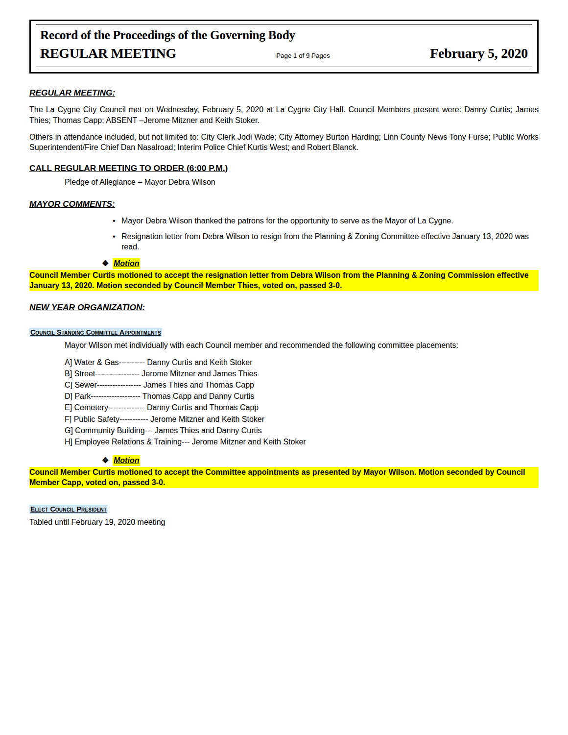Record of the Proceedings of the Governing Body
REGULAR MEETING Page 1 of 9 Pages February 5, 2020
REGULAR MEETING:
The La Cygne City Council met on Wednesday, February 5, 2020 at La Cygne City Hall. Council Members present were: Danny Curtis; James Thies; Thomas Capp; ABSENT –Jerome Mitzner and Keith Stoker.
Others in attendance included, but not limited to: City Clerk Jodi Wade; City Attorney Burton Harding; Linn County News Tony Furse; Public Works Superintendent/Fire Chief Dan Nasalroad; Interim Police Chief Kurtis West; and Robert Blanck.
CALL REGULAR MEETING TO ORDER (6:00 P.M.)
Pledge of Allegiance – Mayor Debra Wilson
MAYOR COMMENTS:
Mayor Debra Wilson thanked the patrons for the opportunity to serve as the Mayor of La Cygne.
Resignation letter from Debra Wilson to resign from the Planning & Zoning Committee effective January 13, 2020 was read.
Motion
Council Member Curtis motioned to accept the resignation letter from Debra Wilson from the Planning & Zoning Commission effective January 13, 2020. Motion seconded by Council Member Thies, voted on, passed 3-0.
NEW YEAR ORGANIZATION:
Council Standing Committee Appointments
Mayor Wilson met individually with each Council member and recommended the following committee placements:
A] Water & Gas---------- Danny Curtis and Keith Stoker B] Street----------------- Jerome Mitzner and James Thies C] Sewer----------------- James Thies and Thomas Capp D] Park------------------- Thomas Capp and Danny Curtis E] Cemetery-------------- Danny Curtis and Thomas Capp F] Public Safety----------- Jerome Mitzner and Keith Stoker G] Community Building--- James Thies and Danny Curtis H] Employee Relations & Training--- Jerome Mitzner and Keith Stoker
Motion
Council Member Curtis motioned to accept the Committee appointments as presented by Mayor Wilson. Motion seconded by Council Member Capp, voted on, passed 3-0.
Elect Council President
Tabled until February 19, 2020 meeting